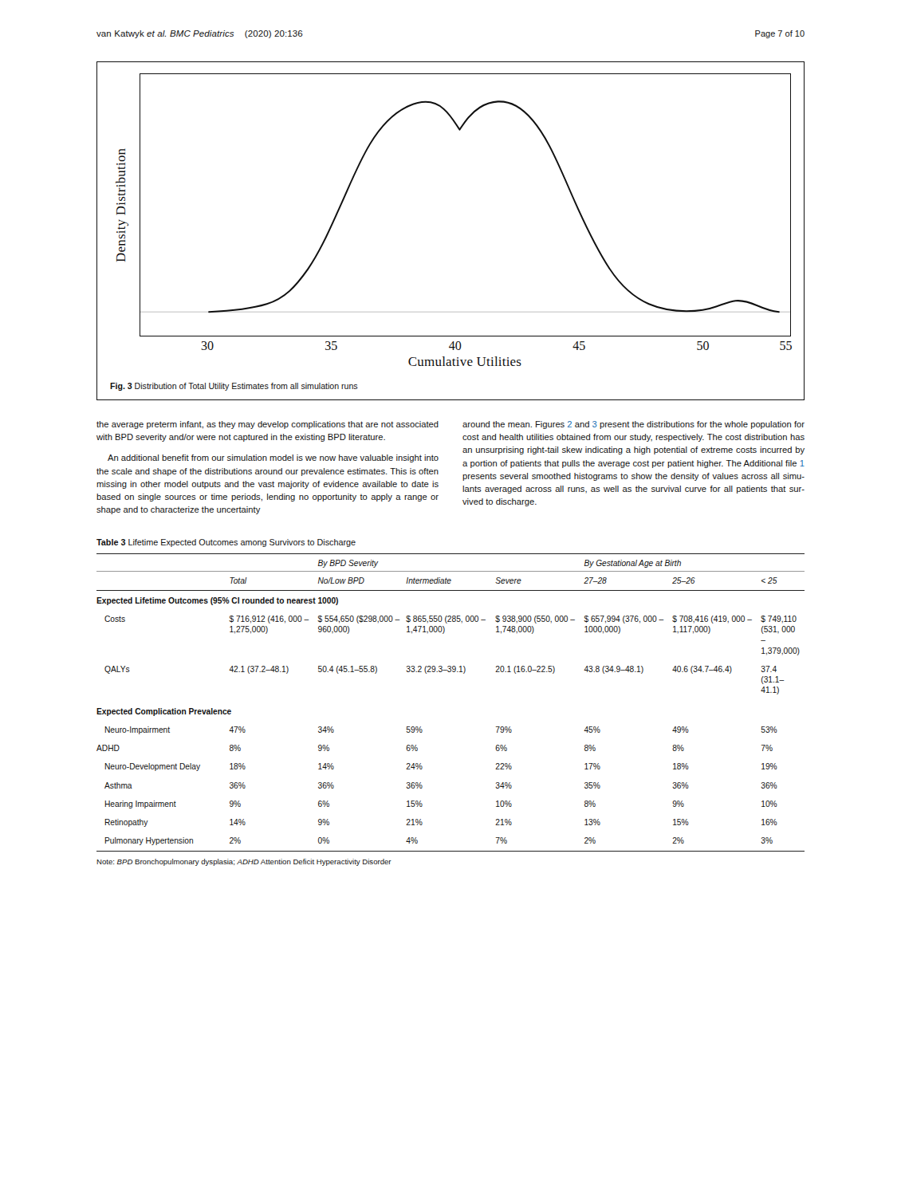van Katwyk et al. BMC Pediatrics (2020) 20:136
Page 7 of 10
Density Distribution
30 35 40 45 50 55
Cumulative Utilities
Fig. 3 Distribution of Total Utility Estimates from all simulation runs
the average preterm infant, as they may develop complications that are not associated with BPD severity and/or were not captured in the existing BPD literature.
An additional benefit from our simulation model is we now have valuable insight into the scale and shape of the distributions around our prevalence estimates. This is often missing in other model outputs and the vast majority of evidence available to date is based on single sources or time periods, lending no opportunity to apply a range or shape and to characterize the uncertainty
around the mean. Figures 2 and 3 present the distributions for the whole population for cost and health utilities obtained from our study, respectively. The cost distribution has an unsurprising right-tail skew indicating a high potential of extreme costs incurred by a portion of patients that pulls the average cost per patient higher. The Additional file 1 presents several smoothed histograms to show the density of values across all simulants averaged across all runs, as well as the survival curve for all patients that survived to discharge.
Table 3 Lifetime Expected Outcomes among Survivors to Discharge
| | | By BPD Severity | By Gestational Age at Birth |
| --- | --- | --- | --- |
| | Total | No/Low BPD | Intermediate | Severe | 27–28 | 25–26 | < 25 |
| Expected Lifetime Outcomes (95% CI rounded to nearest 1000) |
| Costs | $ 716,912 (416, 000 – 1,275,000) | $ 554,650 ($298,000 – 960,000) | $ 865,550 (285, 000 – 1,471,000) | $ 938,900 (550, 000 – 1,748,000) | $ 657,994 (376, 000 – 1000,000) | $ 708,416 (419, 000 – 1,117,000) | $ 749,110 (531, 000 – 1,379,000) |
| QALYs | 42.1 (37.2–48.1) | 50.4 (45.1–55.8) | 33.2 (29.3–39.1) | 20.1 (16.0–22.5) | 43.8 (34.9–48.1) | 40.6 (34.7–46.4) | 37.4 (31.1–41.1) |
| Expected Complication Prevalence |
| Neuro-Impairment | 47% | 34% | 59% | 79% | 45% | 49% | 53% |
| ADHD | 8% | 9% | 6% | 6% | 8% | 8% | 7% |
| Neuro-Development Delay | 18% | 14% | 24% | 22% | 17% | 18% | 19% |
| Asthma | 36% | 36% | 36% | 34% | 35% | 36% | 36% |
| Hearing Impairment | 9% | 6% | 15% | 10% | 8% | 9% | 10% |
| Retinopathy | 14% | 9% | 21% | 21% | 13% | 15% | 16% |
| Pulmonary Hypertension | 2% | 0% | 4% | 7% | 2% | 2% | 3% |
Note: BPD Bronchopulmonary dysplasia; ADHD Attention Deficit Hyperactivity Disorder